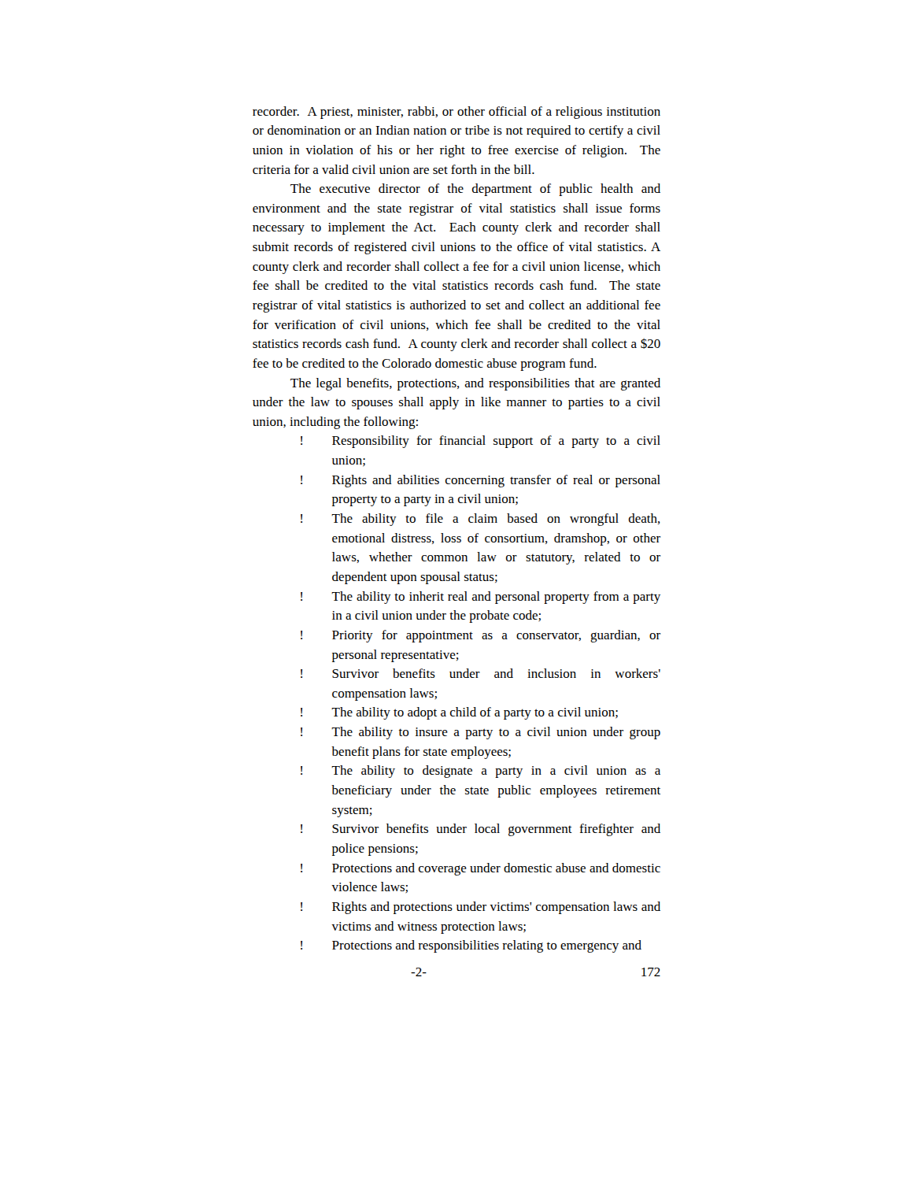recorder. A priest, minister, rabbi, or other official of a religious institution or denomination or an Indian nation or tribe is not required to certify a civil union in violation of his or her right to free exercise of religion. The criteria for a valid civil union are set forth in the bill.
The executive director of the department of public health and environment and the state registrar of vital statistics shall issue forms necessary to implement the Act. Each county clerk and recorder shall submit records of registered civil unions to the office of vital statistics. A county clerk and recorder shall collect a fee for a civil union license, which fee shall be credited to the vital statistics records cash fund. The state registrar of vital statistics is authorized to set and collect an additional fee for verification of civil unions, which fee shall be credited to the vital statistics records cash fund. A county clerk and recorder shall collect a $20 fee to be credited to the Colorado domestic abuse program fund.
The legal benefits, protections, and responsibilities that are granted under the law to spouses shall apply in like manner to parties to a civil union, including the following:
!Responsibility for financial support of a party to a civil union;
!Rights and abilities concerning transfer of real or personal property to a party in a civil union;
!The ability to file a claim based on wrongful death, emotional distress, loss of consortium, dramshop, or other laws, whether common law or statutory, related to or dependent upon spousal status;
!The ability to inherit real and personal property from a party in a civil union under the probate code;
!Priority for appointment as a conservator, guardian, or personal representative;
!Survivor benefits under and inclusion in workers' compensation laws;
!The ability to adopt a child of a party to a civil union;
!The ability to insure a party to a civil union under group benefit plans for state employees;
!The ability to designate a party in a civil union as a beneficiary under the state public employees retirement system;
!Survivor benefits under local government firefighter and police pensions;
!Protections and coverage under domestic abuse and domestic violence laws;
!Rights and protections under victims' compensation laws and victims and witness protection laws;
!Protections and responsibilities relating to emergency and
-2-
172